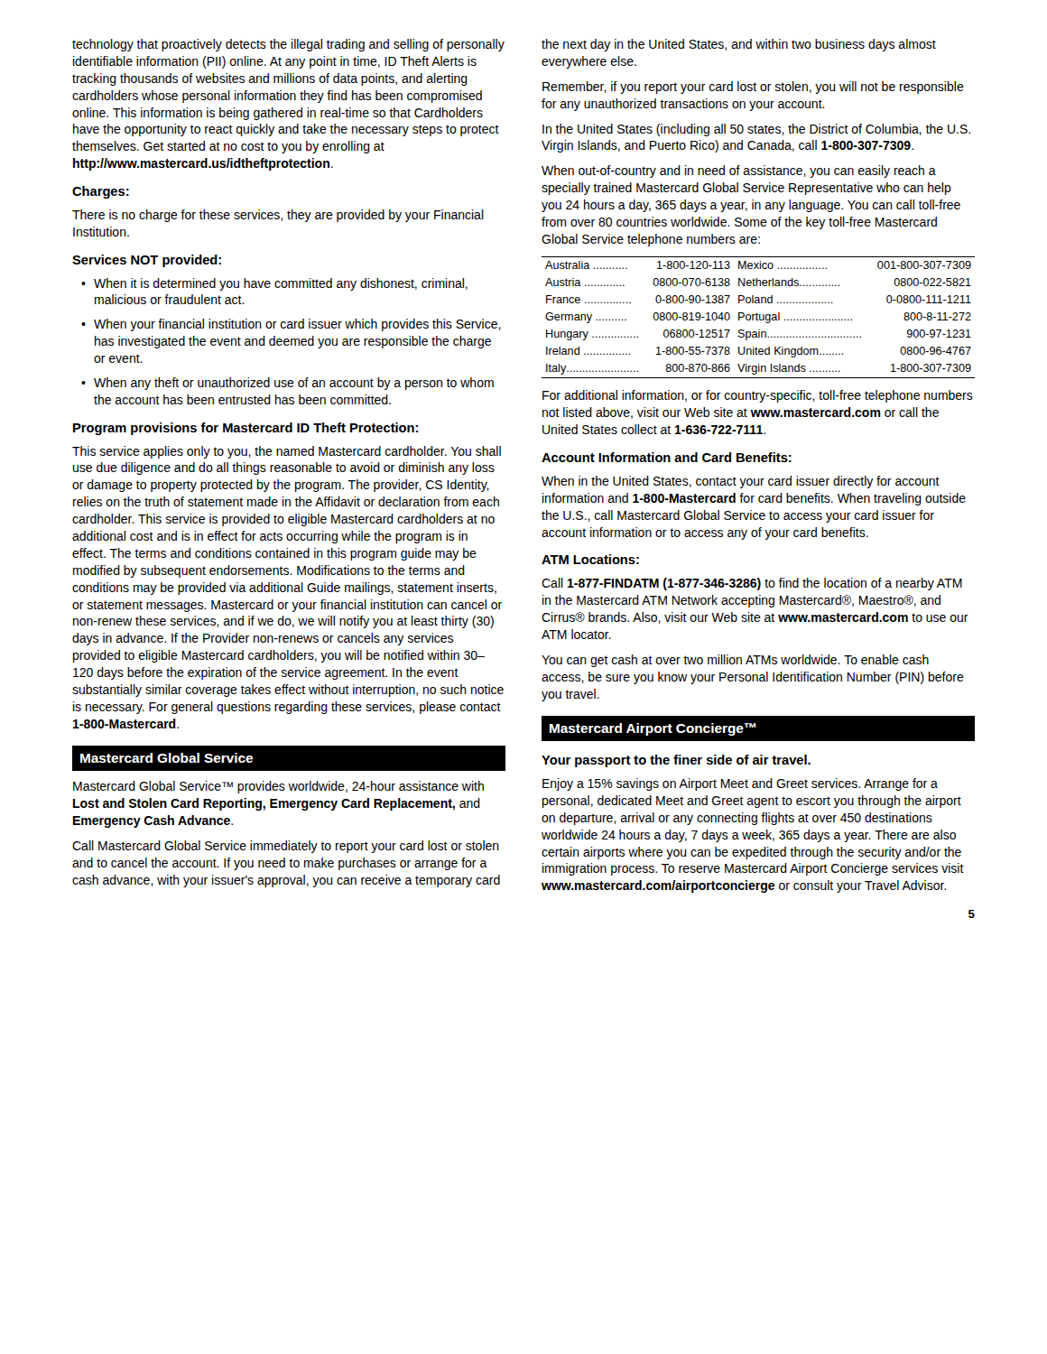technology that proactively detects the illegal trading and selling of personally identifiable information (PII) online. At any point in time, ID Theft Alerts is tracking thousands of websites and millions of data points, and alerting cardholders whose personal information they find has been compromised online. This information is being gathered in real-time so that Cardholders have the opportunity to react quickly and take the necessary steps to protect themselves. Get started at no cost to you by enrolling at http://www.mastercard.us/idtheftprotection.
Charges:
There is no charge for these services, they are provided by your Financial Institution.
Services NOT provided:
When it is determined you have committed any dishonest, criminal, malicious or fraudulent act.
When your financial institution or card issuer which provides this Service, has investigated the event and deemed you are responsible the charge or event.
When any theft or unauthorized use of an account by a person to whom the account has been entrusted has been committed.
Program provisions for Mastercard ID Theft Protection:
This service applies only to you, the named Mastercard cardholder. You shall use due diligence and do all things reasonable to avoid or diminish any loss or damage to property protected by the program. The provider, CS Identity, relies on the truth of statement made in the Affidavit or declaration from each cardholder. This service is provided to eligible Mastercard cardholders at no additional cost and is in effect for acts occurring while the program is in effect. The terms and conditions contained in this program guide may be modified by subsequent endorsements. Modifications to the terms and conditions may be provided via additional Guide mailings, statement inserts, or statement messages. Mastercard or your financial institution can cancel or non-renew these services, and if we do, we will notify you at least thirty (30) days in advance. If the Provider non-renews or cancels any services provided to eligible Mastercard cardholders, you will be notified within 30–120 days before the expiration of the service agreement. In the event substantially similar coverage takes effect without interruption, no such notice is necessary. For general questions regarding these services, please contact 1-800-Mastercard.
Mastercard Global Service
Mastercard Global Service™ provides worldwide, 24-hour assistance with Lost and Stolen Card Reporting, Emergency Card Replacement, and Emergency Cash Advance.
Call Mastercard Global Service immediately to report your card lost or stolen and to cancel the account. If you need to make purchases or arrange for a cash advance, with your issuer's approval, you can receive a temporary card the next day in the United States, and within two business days almost everywhere else.
Remember, if you report your card lost or stolen, you will not be responsible for any unauthorized transactions on your account.
In the United States (including all 50 states, the District of Columbia, the U.S. Virgin Islands, and Puerto Rico) and Canada, call 1-800-307-7309.
When out-of-country and in need of assistance, you can easily reach a specially trained Mastercard Global Service Representative who can help you 24 hours a day, 365 days a year, in any language. You can call toll-free from over 80 countries worldwide. Some of the key toll-free Mastercard Global Service telephone numbers are:
| Australia ........... | 1-800-120-113 | Mexico ................ | 001-800-307-7309 |
| Austria ............. | 0800-070-6138 | Netherlands ............. | 0800-022-5821 |
| France ............... | 0-800-90-1387 | Poland .................. | 0-0800-111-1211 |
| Germany .......... | 0800-819-1040 | Portugal ...................... | 800-8-11-272 |
| Hungary ............... | 06800-12517 | Spain .............................. | 900-97-1231 |
| Ireland ............... | 1-800-55-7378 | United Kingdom ........ | 0800-96-4767 |
| Italy ....................... | 800-870-866 | Virgin Islands .......... | 1-800-307-7309 |
For additional information, or for country-specific, toll-free telephone numbers not listed above, visit our Web site at www.mastercard.com or call the United States collect at 1-636-722-7111.
Account Information and Card Benefits:
When in the United States, contact your card issuer directly for account information and 1-800-Mastercard for card benefits. When traveling outside the U.S., call Mastercard Global Service to access your card issuer for account information or to access any of your card benefits.
ATM Locations:
Call 1-877-FINDATM (1-877-346-3286) to find the location of a nearby ATM in the Mastercard ATM Network accepting Mastercard®, Maestro®, and Cirrus® brands. Also, visit our Web site at www.mastercard.com to use our ATM locator.
You can get cash at over two million ATMs worldwide. To enable cash access, be sure you know your Personal Identification Number (PIN) before you travel.
Mastercard Airport Concierge™
Your passport to the finer side of air travel.
Enjoy a 15% savings on Airport Meet and Greet services. Arrange for a personal, dedicated Meet and Greet agent to escort you through the airport on departure, arrival or any connecting flights at over 450 destinations worldwide 24 hours a day, 7 days a week, 365 days a year. There are also certain airports where you can be expedited through the security and/or the immigration process. To reserve Mastercard Airport Concierge services visit www.mastercard.com/airportconcierge or consult your Travel Advisor.
5